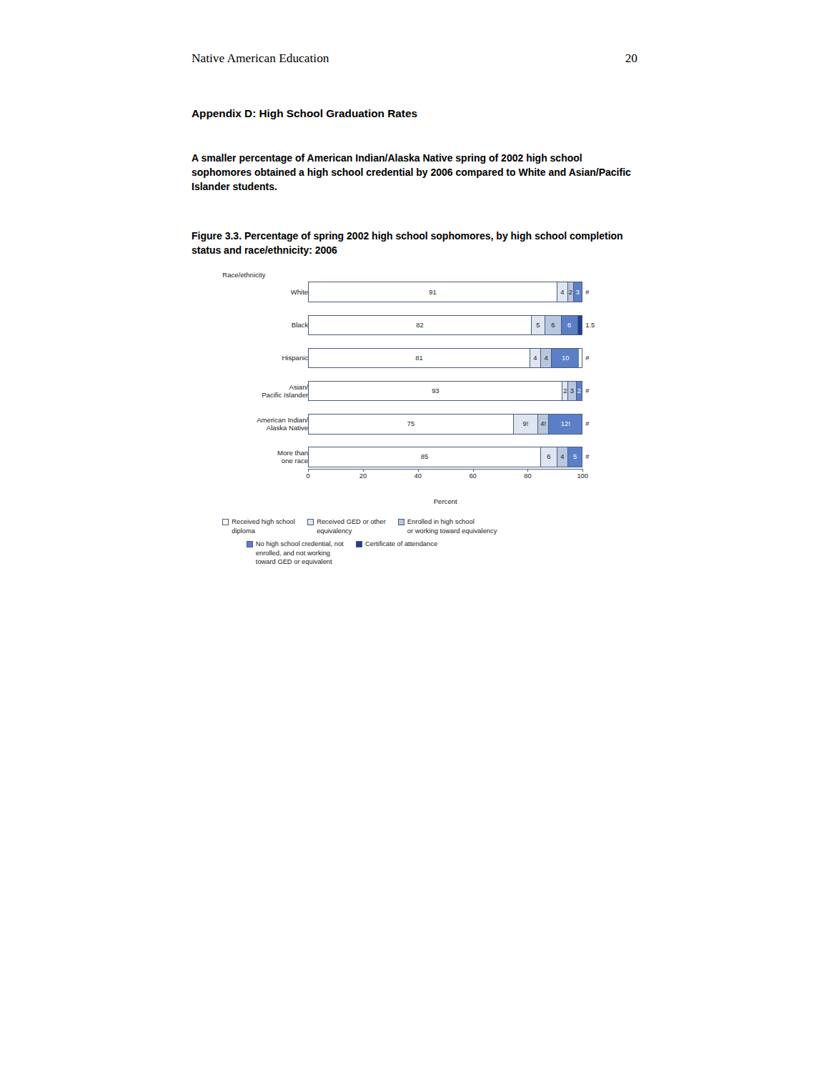Native American Education 20
Appendix D: High School Graduation Rates
A smaller percentage of American Indian/Alaska Native spring of 2002 high school sophomores obtained a high school credential by 2006 compared to White and Asian/Pacific Islander students.
Figure 3.3. Percentage of spring 2002 high school sophomores, by high school completion status and race/ethnicity: 2006
Race/ethnicity
| White | 91 4 2 3 # |
| Black | 82 5 6 6 1.5 |
| Hispanic | 81 4 4 10 # |
| Asian/ Pacific Islander | 93 2 3 2 # |
| American Indian/ Alaska Native | 75 9! 4! 12! # |
| More than one race | 85 6 4 5 # |
| | 0 20 40 60 80 100 Percent |
Received high school
diploma
Received GED or other
equivalency
Enrolled in high school
or working toward equivalency
No high school credential, not
enrolled, and not working
toward GED or equivalent
Certificate of attendance